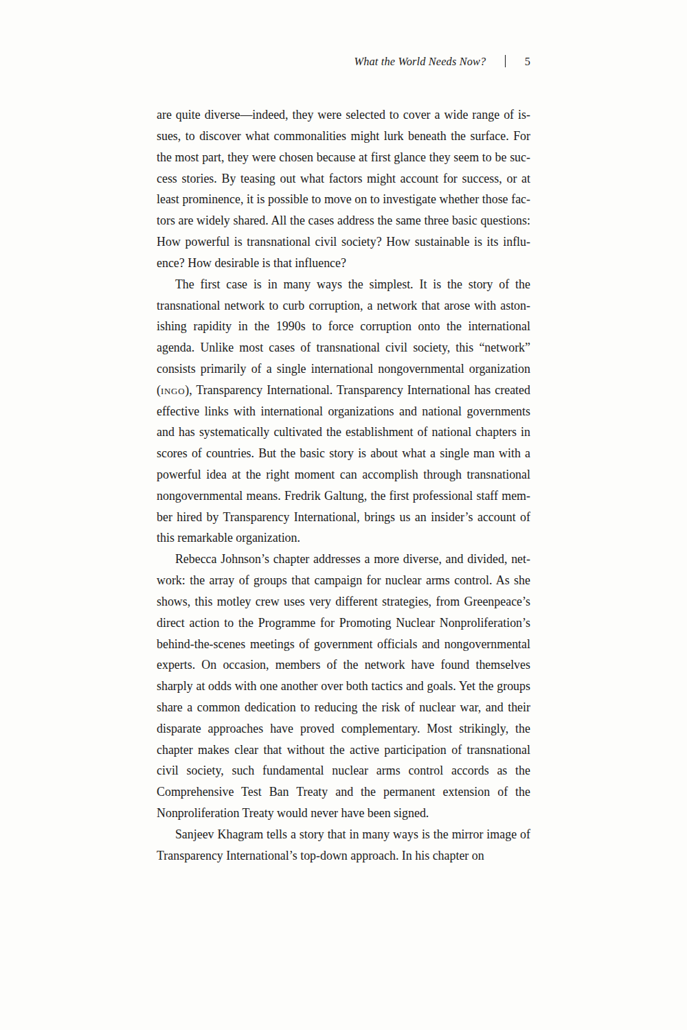What the World Needs Now? 5
are quite diverse—indeed, they were selected to cover a wide range of issues, to discover what commonalities might lurk beneath the surface. For the most part, they were chosen because at first glance they seem to be success stories. By teasing out what factors might account for success, or at least prominence, it is possible to move on to investigate whether those factors are widely shared. All the cases address the same three basic questions: How powerful is transnational civil society? How sustainable is its influence? How desirable is that influence?
The first case is in many ways the simplest. It is the story of the transnational network to curb corruption, a network that arose with astonishing rapidity in the 1990s to force corruption onto the international agenda. Unlike most cases of transnational civil society, this “network” consists primarily of a single international nongovernmental organization (ingo), Transparency International. Transparency International has created effective links with international organizations and national governments and has systematically cultivated the establishment of national chapters in scores of countries. But the basic story is about what a single man with a powerful idea at the right moment can accomplish through transnational nongovernmental means. Fredrik Galtung, the first professional staff member hired by Transparency International, brings us an insider’s account of this remarkable organization.
Rebecca Johnson’s chapter addresses a more diverse, and divided, network: the array of groups that campaign for nuclear arms control. As she shows, this motley crew uses very different strategies, from Greenpeace’s direct action to the Programme for Promoting Nuclear Nonproliferation’s behind-the-scenes meetings of government officials and nongovernmental experts. On occasion, members of the network have found themselves sharply at odds with one another over both tactics and goals. Yet the groups share a common dedication to reducing the risk of nuclear war, and their disparate approaches have proved complementary. Most strikingly, the chapter makes clear that without the active participation of transnational civil society, such fundamental nuclear arms control accords as the Comprehensive Test Ban Treaty and the permanent extension of the Nonproliferation Treaty would never have been signed.
Sanjeev Khagram tells a story that in many ways is the mirror image of Transparency International’s top-down approach. In his chapter on